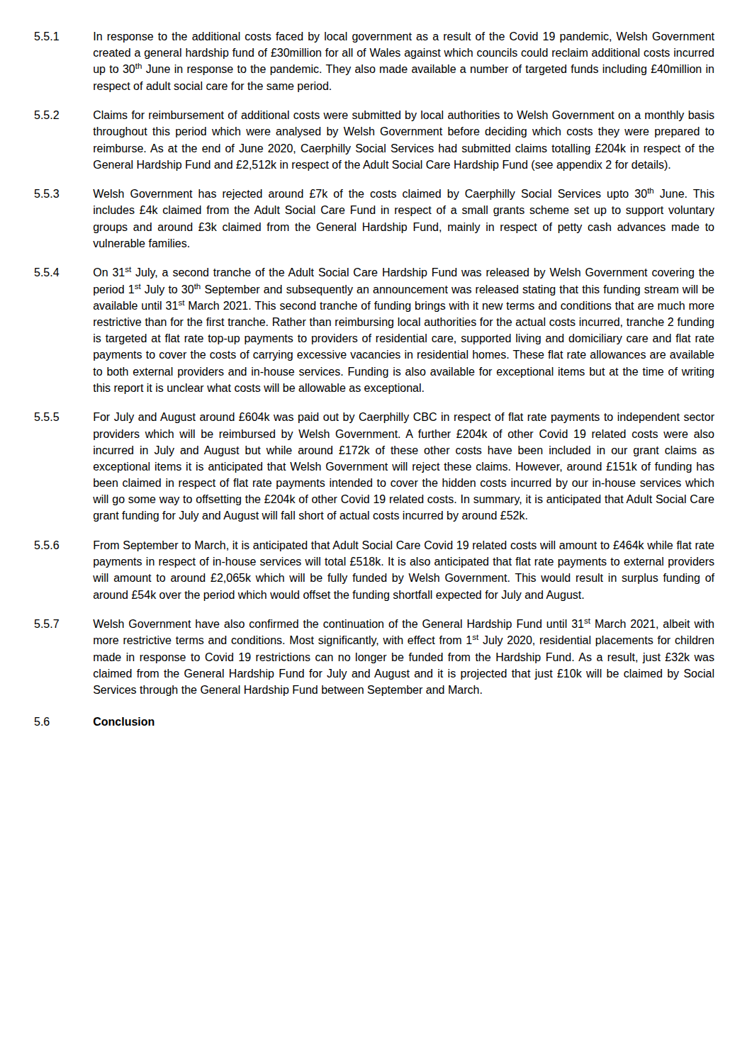5.5.1
In response to the additional costs faced by local government as a result of the Covid 19 pandemic, Welsh Government created a general hardship fund of £30million for all of Wales against which councils could reclaim additional costs incurred up to 30th June in response to the pandemic. They also made available a number of targeted funds including £40million in respect of adult social care for the same period.
5.5.2
Claims for reimbursement of additional costs were submitted by local authorities to Welsh Government on a monthly basis throughout this period which were analysed by Welsh Government before deciding which costs they were prepared to reimburse. As at the end of June 2020, Caerphilly Social Services had submitted claims totalling £204k in respect of the General Hardship Fund and £2,512k in respect of the Adult Social Care Hardship Fund (see appendix 2 for details).
5.5.3
Welsh Government has rejected around £7k of the costs claimed by Caerphilly Social Services upto 30th June. This includes £4k claimed from the Adult Social Care Fund in respect of a small grants scheme set up to support voluntary groups and around £3k claimed from the General Hardship Fund, mainly in respect of petty cash advances made to vulnerable families.
5.5.4
On 31st July, a second tranche of the Adult Social Care Hardship Fund was released by Welsh Government covering the period 1st July to 30th September and subsequently an announcement was released stating that this funding stream will be available until 31st March 2021. This second tranche of funding brings with it new terms and conditions that are much more restrictive than for the first tranche. Rather than reimbursing local authorities for the actual costs incurred, tranche 2 funding is targeted at flat rate top-up payments to providers of residential care, supported living and domiciliary care and flat rate payments to cover the costs of carrying excessive vacancies in residential homes. These flat rate allowances are available to both external providers and in-house services. Funding is also available for exceptional items but at the time of writing this report it is unclear what costs will be allowable as exceptional.
5.5.5
For July and August around £604k was paid out by Caerphilly CBC in respect of flat rate payments to independent sector providers which will be reimbursed by Welsh Government. A further £204k of other Covid 19 related costs were also incurred in July and August but while around £172k of these other costs have been included in our grant claims as exceptional items it is anticipated that Welsh Government will reject these claims. However, around £151k of funding has been claimed in respect of flat rate payments intended to cover the hidden costs incurred by our in-house services which will go some way to offsetting the £204k of other Covid 19 related costs. In summary, it is anticipated that Adult Social Care grant funding for July and August will fall short of actual costs incurred by around £52k.
5.5.6
From September to March, it is anticipated that Adult Social Care Covid 19 related costs will amount to £464k while flat rate payments in respect of in-house services will total £518k. It is also anticipated that flat rate payments to external providers will amount to around £2,065k which will be fully funded by Welsh Government. This would result in surplus funding of around £54k over the period which would offset the funding shortfall expected for July and August.
5.5.7
Welsh Government have also confirmed the continuation of the General Hardship Fund until 31st March 2021, albeit with more restrictive terms and conditions. Most significantly, with effect from 1st July 2020, residential placements for children made in response to Covid 19 restrictions can no longer be funded from the Hardship Fund. As a result, just £32k was claimed from the General Hardship Fund for July and August and it is projected that just £10k will be claimed by Social Services through the General Hardship Fund between September and March.
5.6
Conclusion